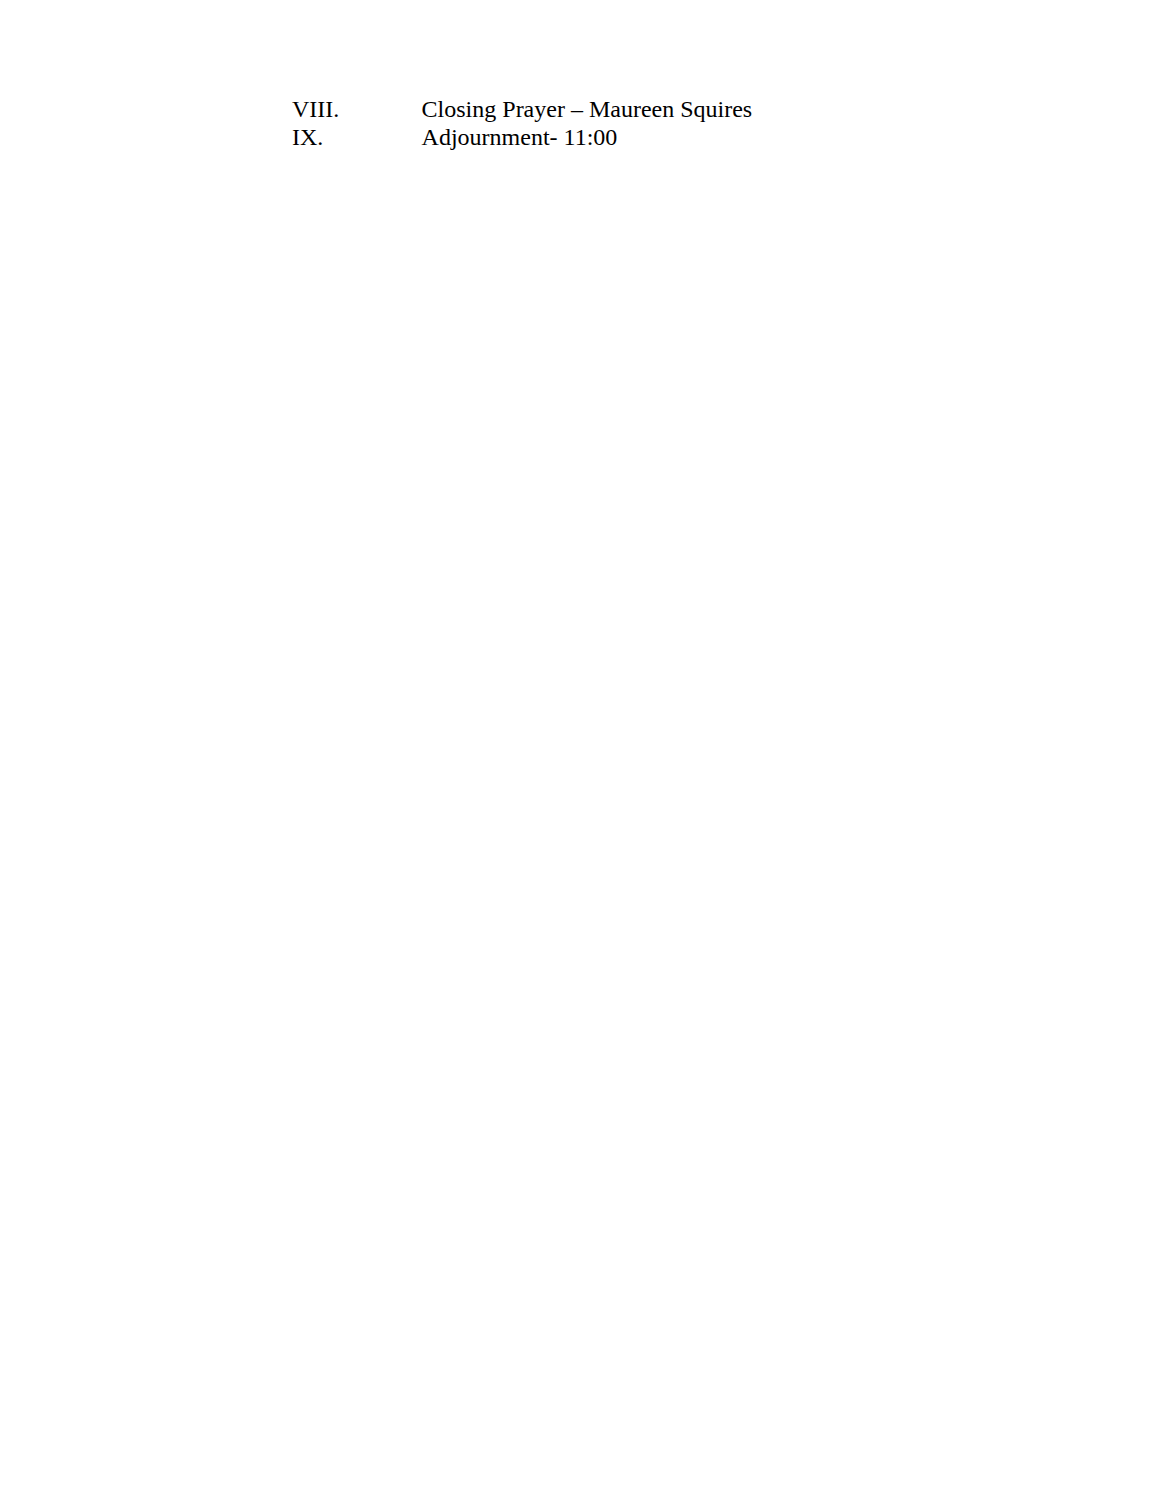| VIII. | Closing Prayer – Maureen Squires |
| IX. | Adjournment- 11:00 |